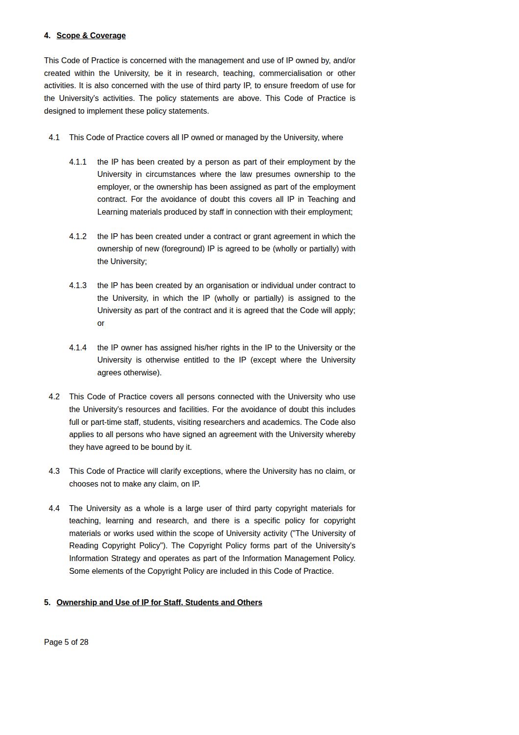4. Scope & Coverage
This Code of Practice is concerned with the management and use of IP owned by, and/or created within the University, be it in research, teaching, commercialisation or other activities. It is also concerned with the use of third party IP, to ensure freedom of use for the University's activities. The policy statements are above. This Code of Practice is designed to implement these policy statements.
4.1
This Code of Practice covers all IP owned or managed by the University, where
4.1.1
the IP has been created by a person as part of their employment by the University in circumstances where the law presumes ownership to the employer, or the ownership has been assigned as part of the employment contract. For the avoidance of doubt this covers all IP in Teaching and Learning materials produced by staff in connection with their employment;
4.1.2
the IP has been created under a contract or grant agreement in which the ownership of new (foreground) IP is agreed to be (wholly or partially) with the University;
4.1.3
the IP has been created by an organisation or individual under contract to the University, in which the IP (wholly or partially) is assigned to the University as part of the contract and it is agreed that the Code will apply; or
4.1.4
the IP owner has assigned his/her rights in the IP to the University or the University is otherwise entitled to the IP (except where the University agrees otherwise).
4.2
This Code of Practice covers all persons connected with the University who use the University's resources and facilities. For the avoidance of doubt this includes full or part-time staff, students, visiting researchers and academics. The Code also applies to all persons who have signed an agreement with the University whereby they have agreed to be bound by it.
4.3
This Code of Practice will clarify exceptions, where the University has no claim, or chooses not to make any claim, on IP.
4.4
The University as a whole is a large user of third party copyright materials for teaching, learning and research, and there is a specific policy for copyright materials or works used within the scope of University activity ("The University of Reading Copyright Policy"). The Copyright Policy forms part of the University's Information Strategy and operates as part of the Information Management Policy. Some elements of the Copyright Policy are included in this Code of Practice.
5. Ownership and Use of IP for Staff, Students and Others
Page 5 of 28